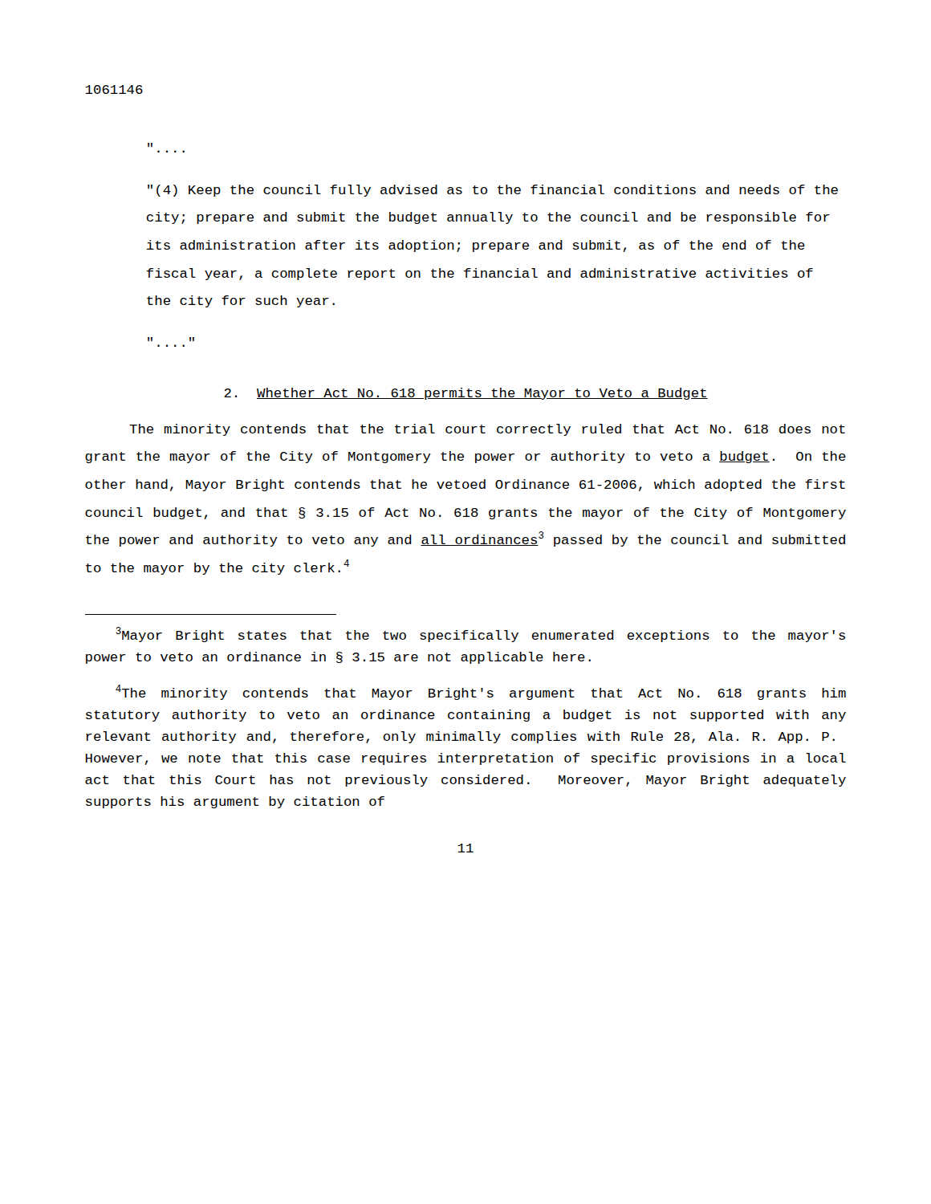1061146
"....
"(4) Keep the council fully advised as to the financial conditions and needs of the city; prepare and submit the budget annually to the council and be responsible for its administration after its adoption; prepare and submit, as of the end of the fiscal year, a complete report on the financial and administrative activities of the city for such year.
"...."
2. Whether Act No. 618 permits the Mayor to Veto a Budget
The minority contends that the trial court correctly ruled that Act No. 618 does not grant the mayor of the City of Montgomery the power or authority to veto a budget. On the other hand, Mayor Bright contends that he vetoed Ordinance 61-2006, which adopted the first council budget, and that § 3.15 of Act No. 618 grants the mayor of the City of Montgomery the power and authority to veto any and all ordinances3 passed by the council and submitted to the mayor by the city clerk.4
3Mayor Bright states that the two specifically enumerated exceptions to the mayor's power to veto an ordinance in § 3.15 are not applicable here.
4The minority contends that Mayor Bright's argument that Act No. 618 grants him statutory authority to veto an ordinance containing a budget is not supported with any relevant authority and, therefore, only minimally complies with Rule 28, Ala. R. App. P. However, we note that this case requires interpretation of specific provisions in a local act that this Court has not previously considered. Moreover, Mayor Bright adequately supports his argument by citation of
11